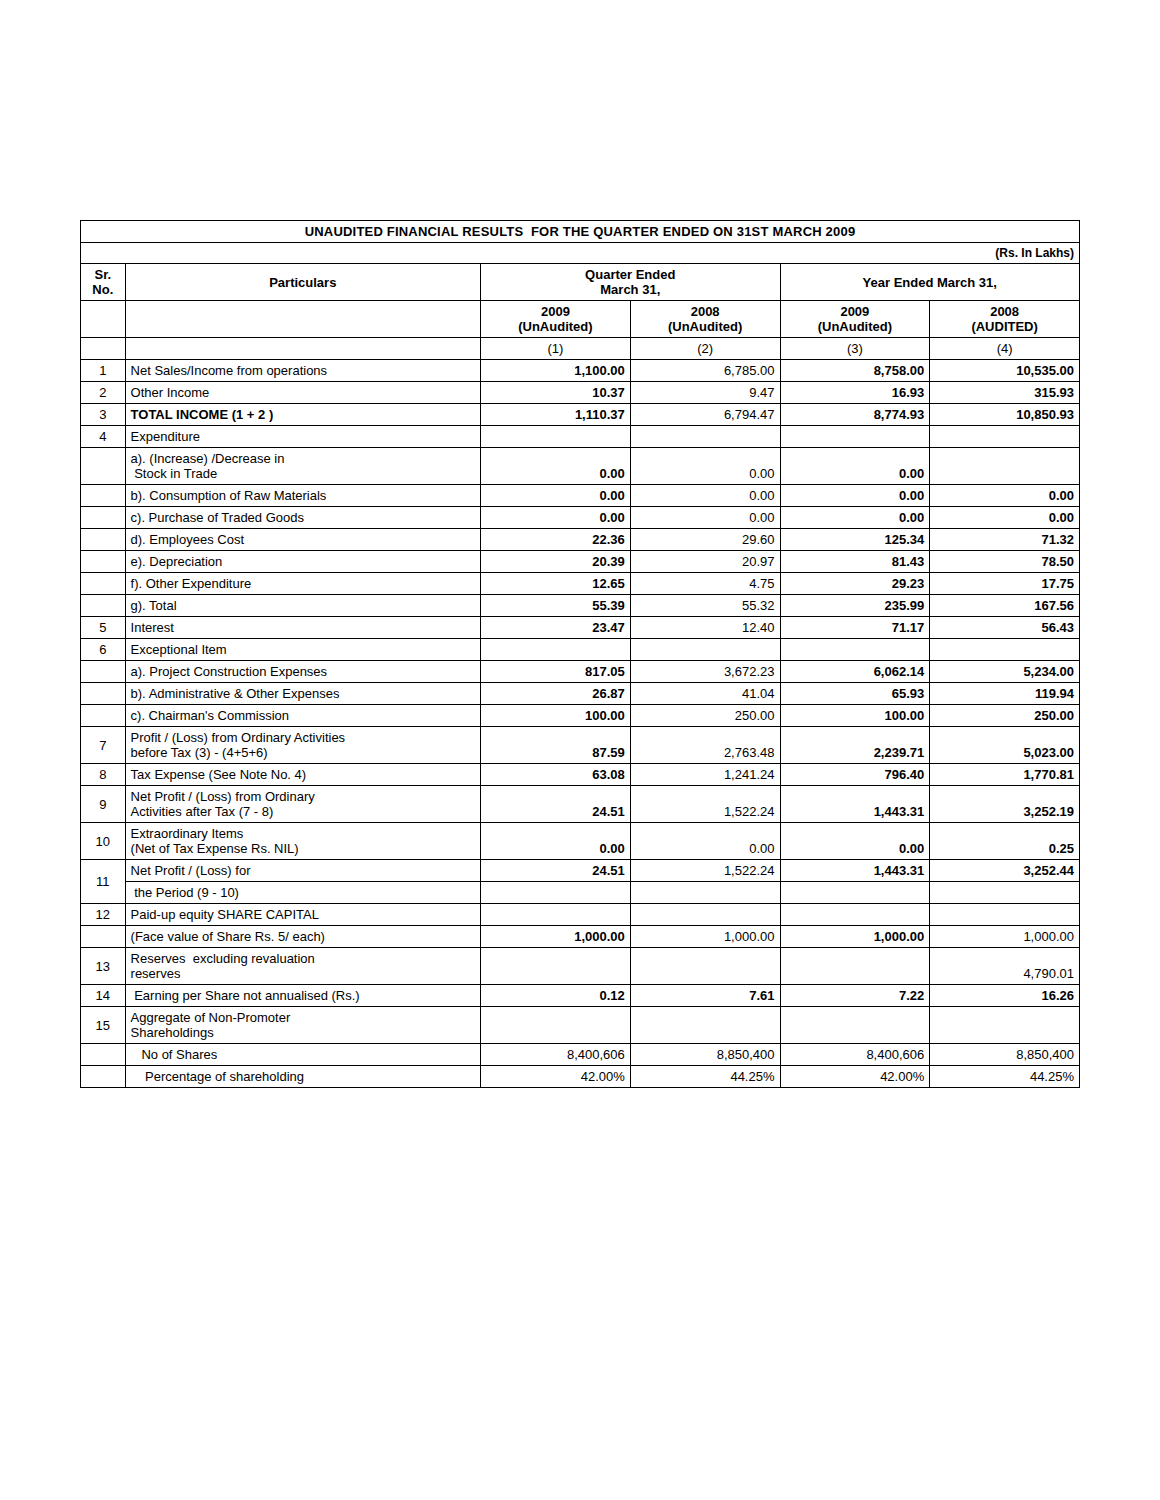| UNAUDITED FINANCIAL RESULTS FOR THE QUARTER ENDED ON 31ST MARCH 2009 |
| | | | | | (Rs. In Lakhs) |
| Sr. No. | Particulars | Quarter Ended March 31, | Year Ended March 31, |
| | | 2009 (UnAudited) | 2008 (UnAudited) | 2009 (UnAudited) | 2008 (AUDITED) |
| | | (1) | (2) | (3) | (4) |
| 1 | Net Sales/Income from operations | 1,100.00 | 6,785.00 | 8,758.00 | 10,535.00 |
| 2 | Other Income | 10.37 | 9.47 | 16.93 | 315.93 |
| 3 | TOTAL INCOME (1 + 2 ) | 1,110.37 | 6,794.47 | 8,774.93 | 10,850.93 |
| 4 | Expenditure | | | | |
| | a). (Increase) /Decrease in Stock in Trade | 0.00 | 0.00 | 0.00 | |
| | b). Consumption of Raw Materials | 0.00 | 0.00 | 0.00 | 0.00 |
| | c). Purchase of Traded Goods | 0.00 | 0.00 | 0.00 | 0.00 |
| | d). Employees Cost | 22.36 | 29.60 | 125.34 | 71.32 |
| | e). Depreciation | 20.39 | 20.97 | 81.43 | 78.50 |
| | f). Other Expenditure | 12.65 | 4.75 | 29.23 | 17.75 |
| | g). Total | 55.39 | 55.32 | 235.99 | 167.56 |
| 5 | Interest | 23.47 | 12.40 | 71.17 | 56.43 |
| 6 | Exceptional Item | | | | |
| | a). Project Construction Expenses | 817.05 | 3,672.23 | 6,062.14 | 5,234.00 |
| | b). Administrative & Other Expenses | 26.87 | 41.04 | 65.93 | 119.94 |
| | c). Chairman's Commission | 100.00 | 250.00 | 100.00 | 250.00 |
| 7 | Profit / (Loss) from Ordinary Activities before Tax (3) - (4+5+6) | 87.59 | 2,763.48 | 2,239.71 | 5,023.00 |
| 8 | Tax Expense (See Note No. 4) | 63.08 | 1,241.24 | 796.40 | 1,770.81 |
| 9 | Net Profit / (Loss) from Ordinary Activities after Tax (7 - 8) | 24.51 | 1,522.24 | 1,443.31 | 3,252.19 |
| 10 | Extraordinary Items (Net of Tax Expense Rs. NIL) | 0.00 | 0.00 | 0.00 | 0.25 |
| 11 | Net Profit / (Loss) for | 24.51 | 1,522.24 | 1,443.31 | 3,252.44 |
| the Period (9 - 10) | | | | |
| 12 | Paid-up equity SHARE CAPITAL | | | | |
| | (Face value of Share Rs. 5/ each) | 1,000.00 | 1,000.00 | 1,000.00 | 1,000.00 |
| 13 | Reserves excluding revaluation reserves | | | | 4,790.01 |
| 14 | Earning per Share not annualised (Rs.) | 0.12 | 7.61 | 7.22 | 16.26 |
| 15 | Aggregate of Non-Promoter Shareholdings | | | | |
| | No of Shares | 8,400,606 | 8,850,400 | 8,400,606 | 8,850,400 |
| | Percentage of shareholding | 42.00% | 44.25% | 42.00% | 44.25% |